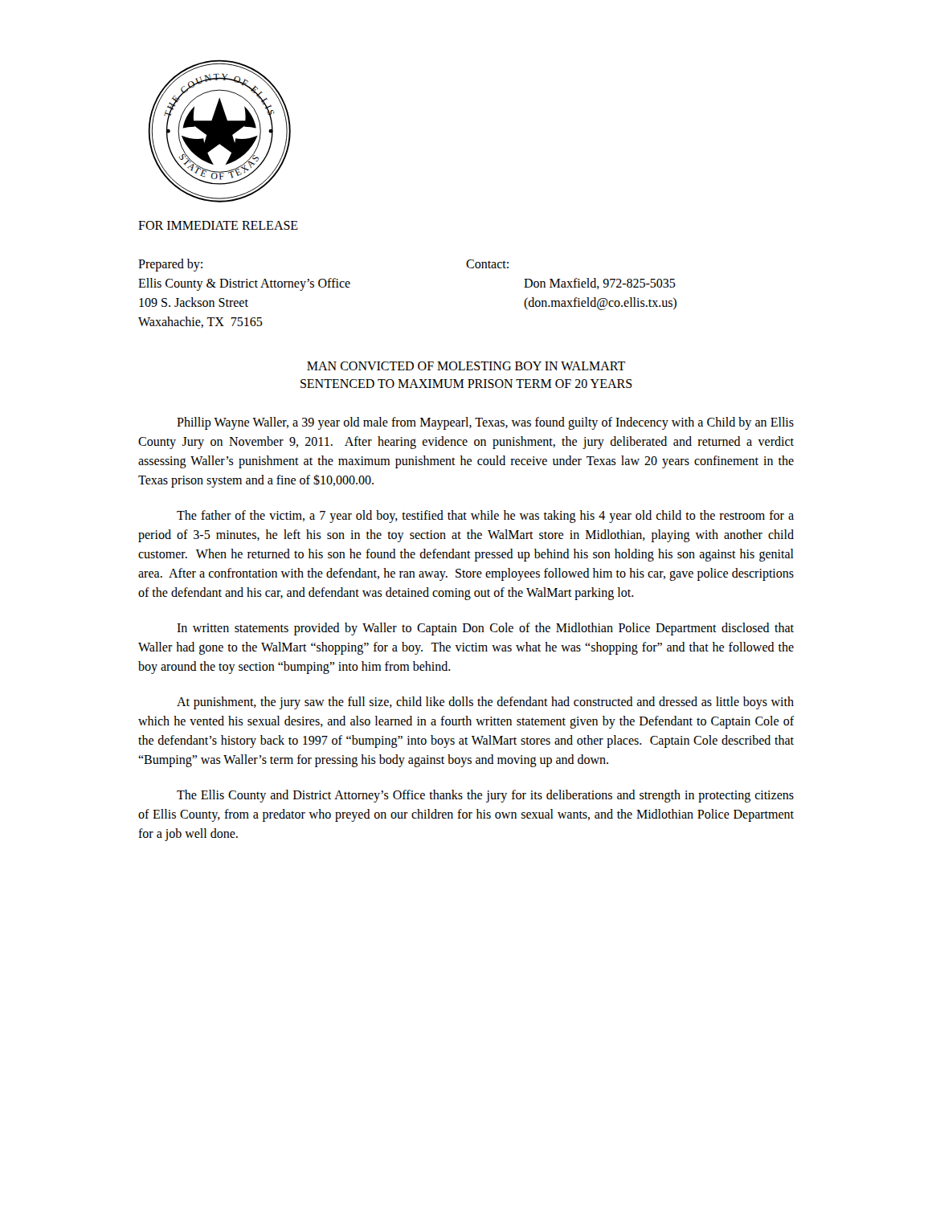THE COUNTY OF ELLIS STATE OF TEXAS
FOR IMMEDIATE RELEASE
| Prepared by: Ellis County & District Attorney’s Office 109 S. Jackson Street Waxahachie, TX 75165 | Contact: Don Maxfield, 972-825-5035 (don.maxfield@co.ellis.tx.us) |
MAN CONVICTED OF MOLESTING BOY IN WALMART
SENTENCED TO MAXIMUM PRISON TERM OF 20 YEARS
Phillip Wayne Waller, a 39 year old male from Maypearl, Texas, was found guilty of Indecency with a Child by an Ellis County Jury on November 9, 2011. After hearing evidence on punishment, the jury deliberated and returned a verdict assessing Waller’s punishment at the maximum punishment he could receive under Texas law 20 years confinement in the Texas prison system and a fine of $10,000.00.
The father of the victim, a 7 year old boy, testified that while he was taking his 4 year old child to the restroom for a period of 3-5 minutes, he left his son in the toy section at the WalMart store in Midlothian, playing with another child customer. When he returned to his son he found the defendant pressed up behind his son holding his son against his genital area. After a confrontation with the defendant, he ran away. Store employees followed him to his car, gave police descriptions of the defendant and his car, and defendant was detained coming out of the WalMart parking lot.
In written statements provided by Waller to Captain Don Cole of the Midlothian Police Department disclosed that Waller had gone to the WalMart “shopping” for a boy. The victim was what he was “shopping for” and that he followed the boy around the toy section “bumping” into him from behind.
At punishment, the jury saw the full size, child like dolls the defendant had constructed and dressed as little boys with which he vented his sexual desires, and also learned in a fourth written statement given by the Defendant to Captain Cole of the defendant’s history back to 1997 of “bumping” into boys at WalMart stores and other places. Captain Cole described that “Bumping” was Waller’s term for pressing his body against boys and moving up and down.
The Ellis County and District Attorney’s Office thanks the jury for its deliberations and strength in protecting citizens of Ellis County, from a predator who preyed on our children for his own sexual wants, and the Midlothian Police Department for a job well done.